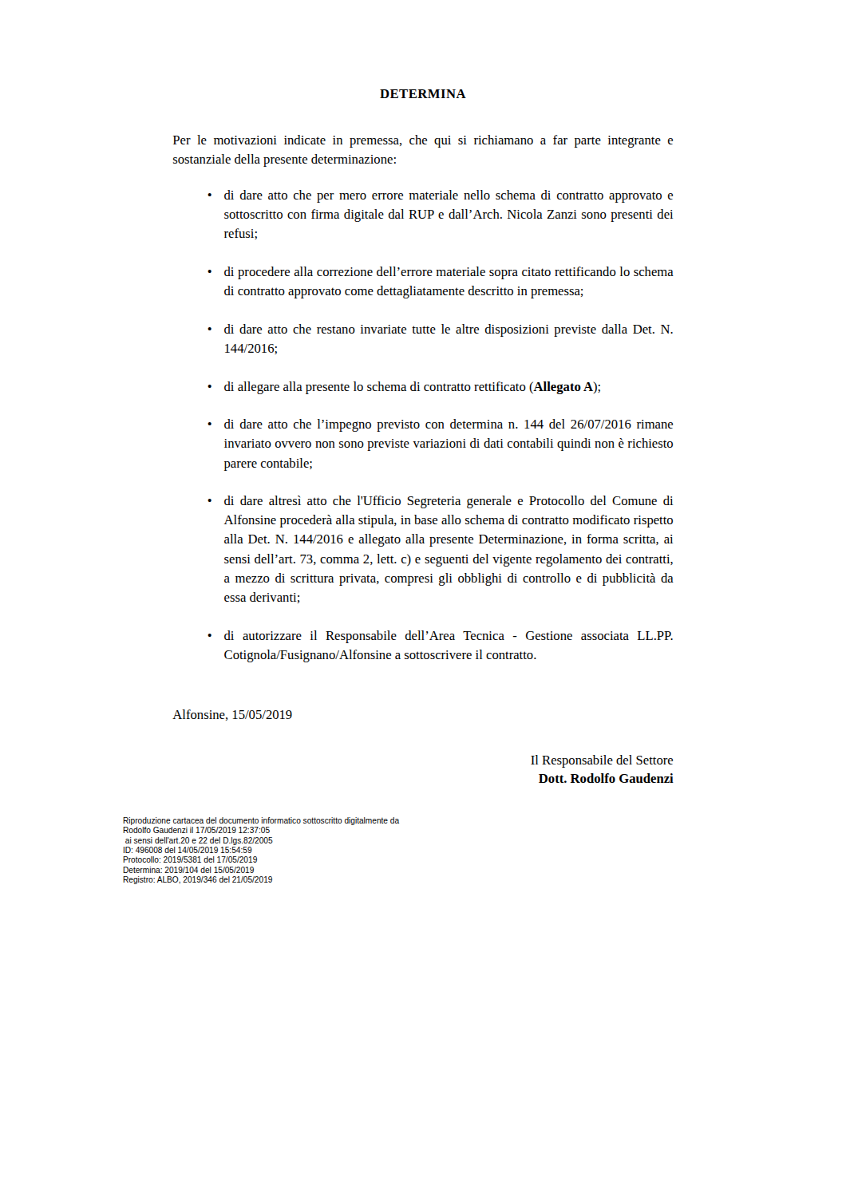DETERMINA
Per le motivazioni indicate in premessa, che qui si richiamano a far parte integrante e sostanziale della presente determinazione:
di dare atto che per mero errore materiale nello schema di contratto approvato e sottoscritto con firma digitale dal RUP e dall’Arch. Nicola Zanzi sono presenti dei refusi;
di procedere alla correzione dell’errore materiale sopra citato rettificando lo schema di contratto approvato come dettagliatamente descritto in premessa;
di dare atto che restano invariate tutte le altre disposizioni previste dalla Det. N. 144/2016;
di allegare alla presente lo schema di contratto rettificato (Allegato A);
di dare atto che l’impegno previsto con determina n. 144 del 26/07/2016 rimane invariato ovvero non sono previste variazioni di dati contabili quindi non è richiesto parere contabile;
di dare altresì atto che l'Ufficio Segreteria generale e Protocollo del Comune di Alfonsine procederà alla stipula, in base allo schema di contratto modificato rispetto alla Det. N. 144/2016 e allegato alla presente Determinazione, in forma scritta, ai sensi dell’art. 73, comma 2, lett. c) e seguenti del vigente regolamento dei contratti, a mezzo di scrittura privata, compresi gli obblighi di controllo e di pubblicità da essa derivanti;
di autorizzare il Responsabile dell’Area Tecnica - Gestione associata LL.PP. Cotignola/Fusignano/Alfonsine a sottoscrivere il contratto.
Alfonsine, 15/05/2019
Il Responsabile del Settore Dott. Rodolfo Gaudenzi
Riproduzione cartacea del documento informatico sottoscritto digitalmente da
Rodolfo Gaudenzi il 17/05/2019 12:37:05
ai sensi dell'art.20 e 22 del D.lgs.82/2005
ID: 496008 del 14/05/2019 15:54:59
Protocollo: 2019/5381 del 17/05/2019
Determina: 2019/104 del 15/05/2019
Registro: ALBO, 2019/346 del 21/05/2019